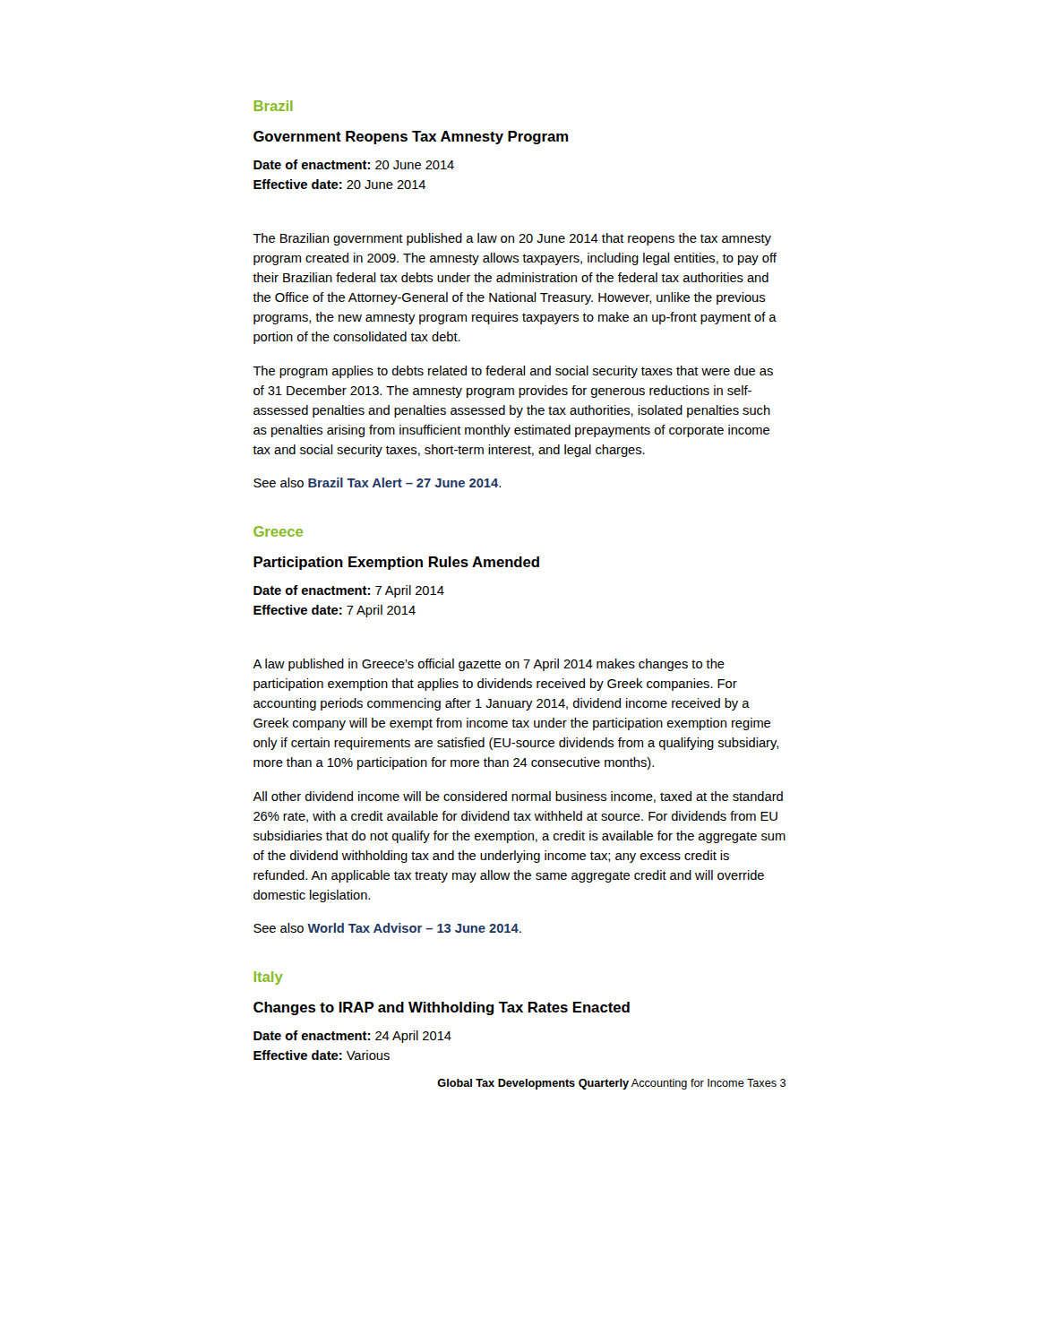Brazil
Government Reopens Tax Amnesty Program
Date of enactment: 20 June 2014
Effective date: 20 June 2014
The Brazilian government published a law on 20 June 2014 that reopens the tax amnesty program created in 2009. The amnesty allows taxpayers, including legal entities, to pay off their Brazilian federal tax debts under the administration of the federal tax authorities and the Office of the Attorney-General of the National Treasury. However, unlike the previous programs, the new amnesty program requires taxpayers to make an up-front payment of a portion of the consolidated tax debt.
The program applies to debts related to federal and social security taxes that were due as of 31 December 2013. The amnesty program provides for generous reductions in self-assessed penalties and penalties assessed by the tax authorities, isolated penalties such as penalties arising from insufficient monthly estimated prepayments of corporate income tax and social security taxes, short-term interest, and legal charges.
See also Brazil Tax Alert – 27 June 2014.
Greece
Participation Exemption Rules Amended
Date of enactment: 7 April 2014
Effective date: 7 April 2014
A law published in Greece’s official gazette on 7 April 2014 makes changes to the participation exemption that applies to dividends received by Greek companies. For accounting periods commencing after 1 January 2014, dividend income received by a Greek company will be exempt from income tax under the participation exemption regime only if certain requirements are satisfied (EU-source dividends from a qualifying subsidiary, more than a 10% participation for more than 24 consecutive months).
All other dividend income will be considered normal business income, taxed at the standard 26% rate, with a credit available for dividend tax withheld at source. For dividends from EU subsidiaries that do not qualify for the exemption, a credit is available for the aggregate sum of the dividend withholding tax and the underlying income tax; any excess credit is refunded. An applicable tax treaty may allow the same aggregate credit and will override domestic legislation.
See also World Tax Advisor – 13 June 2014.
Italy
Changes to IRAP and Withholding Tax Rates Enacted
Date of enactment: 24 April 2014
Effective date: Various
Global Tax Developments Quarterly Accounting for Income Taxes 3